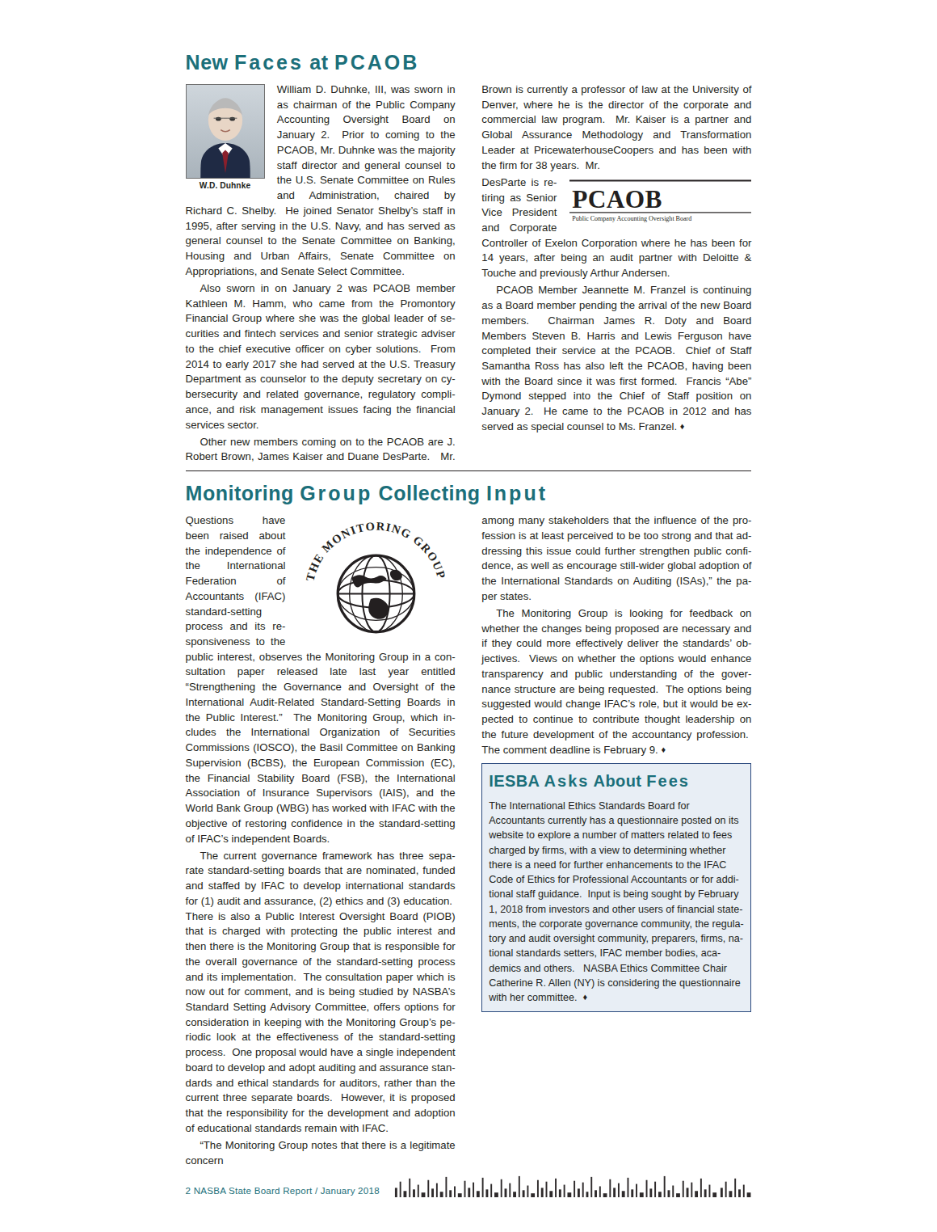New Faces at PCAOB
W.D. Duhnke
William D. Duhnke, III, was sworn in as chairman of the Public Company Accounting Oversight Board on January 2. Prior to coming to the PCAOB, Mr. Duhnke was the majority staff director and general counsel to the U.S. Senate Committee on Rules and Administration, chaired by Richard C. Shelby. He joined Senator Shelby’s staff in 1995, after serving in the U.S. Navy, and has served as general counsel to the Senate Committee on Banking, Housing and Urban Affairs, Senate Committee on Appropriations, and Senate Select Committee.
Also sworn in on January 2 was PCAOB member Kathleen M. Hamm, who came from the Promontory Financial Group where she was the global leader of securities and fintech services and senior strategic adviser to the chief executive officer on cyber solutions. From 2014 to early 2017 she had served at the U.S. Treasury Department as counselor to the deputy secretary on cybersecurity and related governance, regulatory compliance, and risk management issues facing the financial services sector.
Other new members coming on to the PCAOB are J. Robert Brown, James Kaiser and Duane DesParte. Mr. Brown is currently a professor of law at the University of Denver, where he is the director of the corporate and commercial law program. Mr. Kaiser is a partner and Global Assurance Methodology and Transformation Leader at PricewaterhouseCoopers and has been with the firm for 38 years. Mr.
DesParte is retiring as Senior Vice President and Corporate Controller of Exelon Corporation where he has been for 14 years, after being an audit partner with Deloitte & Touche and previously Arthur Andersen.
PCAOB Member Jeannette M. Franzel is continuing as a Board member pending the arrival of the new Board members. Chairman James R. Doty and Board Members Steven B. Harris and Lewis Ferguson have completed their service at the PCAOB. Chief of Staff Samantha Ross has also left the PCAOB, having been with the Board since it was first formed. Francis “Abe” Dymond stepped into the Chief of Staff position on January 2. He came to the PCAOB in 2012 and has served as special counsel to Ms. Franzel. ♦
Monitoring Group Collecting Input
Questions have been raised about the independence of the International Federation of Accountants (IFAC) standard-setting process and its responsiveness to the public interest, observes the Monitoring Group in a consultation paper released late last year entitled “Strengthening the Governance and Oversight of the International Audit-Related Standard-Setting Boards in the Public Interest.” The Monitoring Group, which includes the International Organization of Securities Commissions (IOSCO), the Basil Committee on Banking Supervision (BCBS), the European Commission (EC), the Financial Stability Board (FSB), the International Association of Insurance Supervisors (IAIS), and the World Bank Group (WBG) has worked with IFAC with the objective of restoring confidence in the standard-setting of IFAC’s independent Boards.
The current governance framework has three separate standard-setting boards that are nominated, funded and staffed by IFAC to develop international standards for (1) audit and assurance, (2) ethics and (3) education. There is also a Public Interest Oversight Board (PIOB) that is charged with protecting the public interest and then there is the Monitoring Group that is responsible for the overall governance of the standard-setting process and its implementation. The consultation paper which is now out for comment, and is being studied by NASBA’s Standard Setting Advisory Committee, offers options for consideration in keeping with the Monitoring Group’s periodic look at the effectiveness of the standard-setting process. One proposal would have a single independent board to develop and adopt auditing and assurance standards and ethical standards for auditors, rather than the current three separate boards. However, it is proposed that the responsibility for the development and adoption of educational standards remain with IFAC.
“The Monitoring Group notes that there is a legitimate concern
among many stakeholders that the influence of the profession is at least perceived to be too strong and that addressing this issue could further strengthen public confidence, as well as encourage still-wider global adoption of the International Standards on Auditing (ISAs),” the paper states.
The Monitoring Group is looking for feedback on whether the changes being proposed are necessary and if they could more effectively deliver the standards’ objectives. Views on whether the options would enhance transparency and public understanding of the governance structure are being requested. The options being suggested would change IFAC’s role, but it would be expected to continue to contribute thought leadership on the future development of the accountancy profession. The comment deadline is February 9. ♦
IESBA Asks About Fees
The International Ethics Standards Board for Accountants currently has a questionnaire posted on its website to explore a number of matters related to fees charged by firms, with a view to determining whether there is a need for further enhancements to the IFAC Code of Ethics for Professional Accountants or for additional staff guidance. Input is being sought by February 1, 2018 from investors and other users of financial statements, the corporate governance community, the regulatory and audit oversight community, preparers, firms, national standards setters, IFAC member bodies, academics and others. NASBA Ethics Committee Chair Catherine R. Allen (NY) is considering the questionnaire with her committee. ♦
2 NASBA State Board Report / January 2018